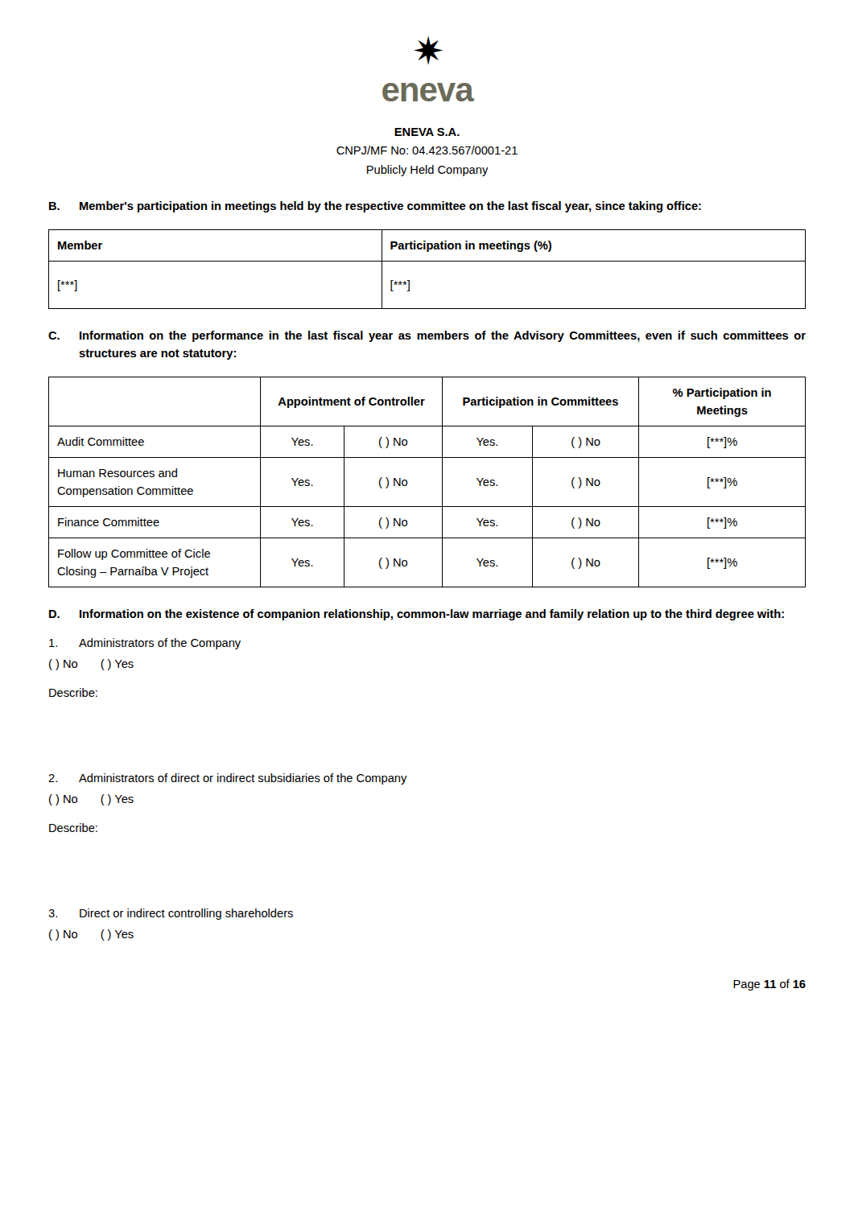✷
eneva
ENEVA S.A.
CNPJ/MF No: 04.423.567/0001-21
Publicly Held Company
B.
Member's participation in meetings held by the respective committee on the last fiscal year, since taking office:
| Member | Participation in meetings (%) |
| --- | --- |
| [***] | [***] |
C.
Information on the performance in the last fiscal year as members of the Advisory Committees, even if such committees or structures are not statutory:
| | Appointment of Controller | Participation in Committees | % Participation in Meetings |
| --- | --- | --- | --- |
| Audit Committee | Yes. | ( ) No | Yes. | ( ) No | [***]% |
| Human Resources and Compensation Committee | Yes. | ( ) No | Yes. | ( ) No | [***]% |
| Finance Committee | Yes. | ( ) No | Yes. | ( ) No | [***]% |
| Follow up Committee of Cicle Closing – Parnaíba V Project | Yes. | ( ) No | Yes. | ( ) No | [***]% |
D.
Information on the existence of companion relationship, common-law marriage and family relation up to the third degree with:
1.
Administrators of the Company
( ) No ( ) Yes
Describe:
2.
Administrators of direct or indirect subsidiaries of the Company
( ) No ( ) Yes
Describe:
3.
Direct or indirect controlling shareholders
( ) No ( ) Yes
Page 11 of 16